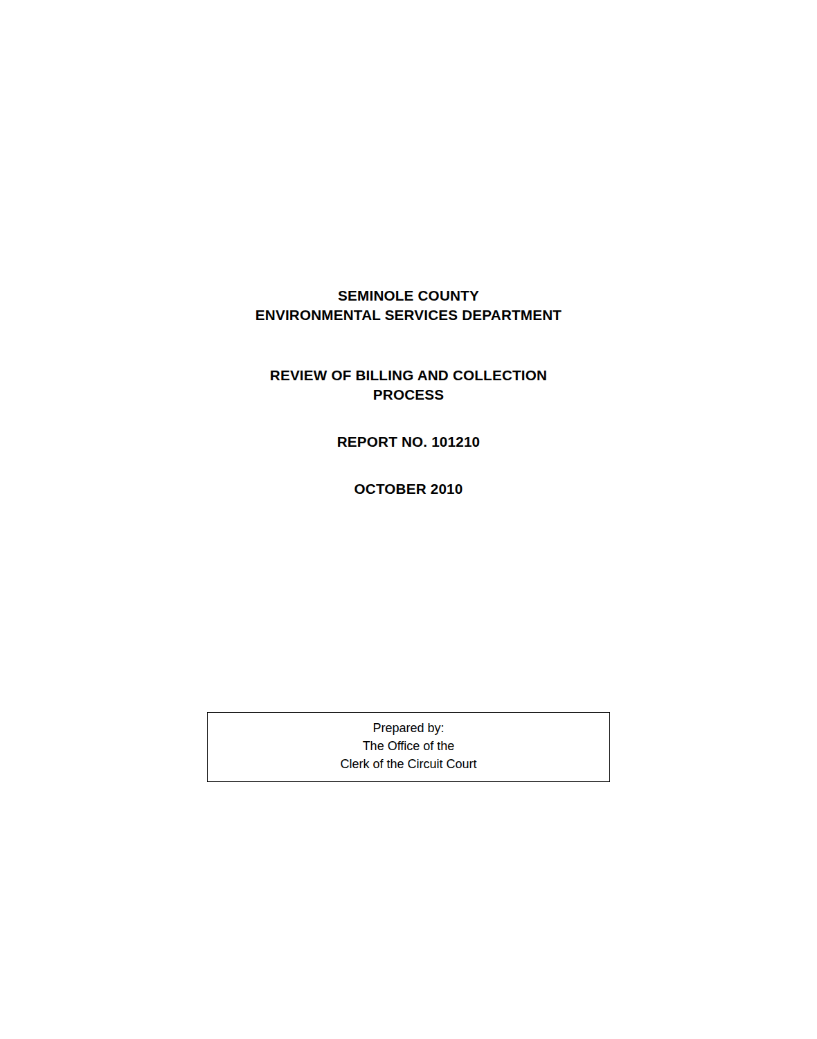SEMINOLE COUNTY
ENVIRONMENTAL SERVICES DEPARTMENT
REVIEW OF BILLING AND COLLECTION
PROCESS
REPORT NO. 101210
OCTOBER 2010
Prepared by:
The Office of the
Clerk of the Circuit Court